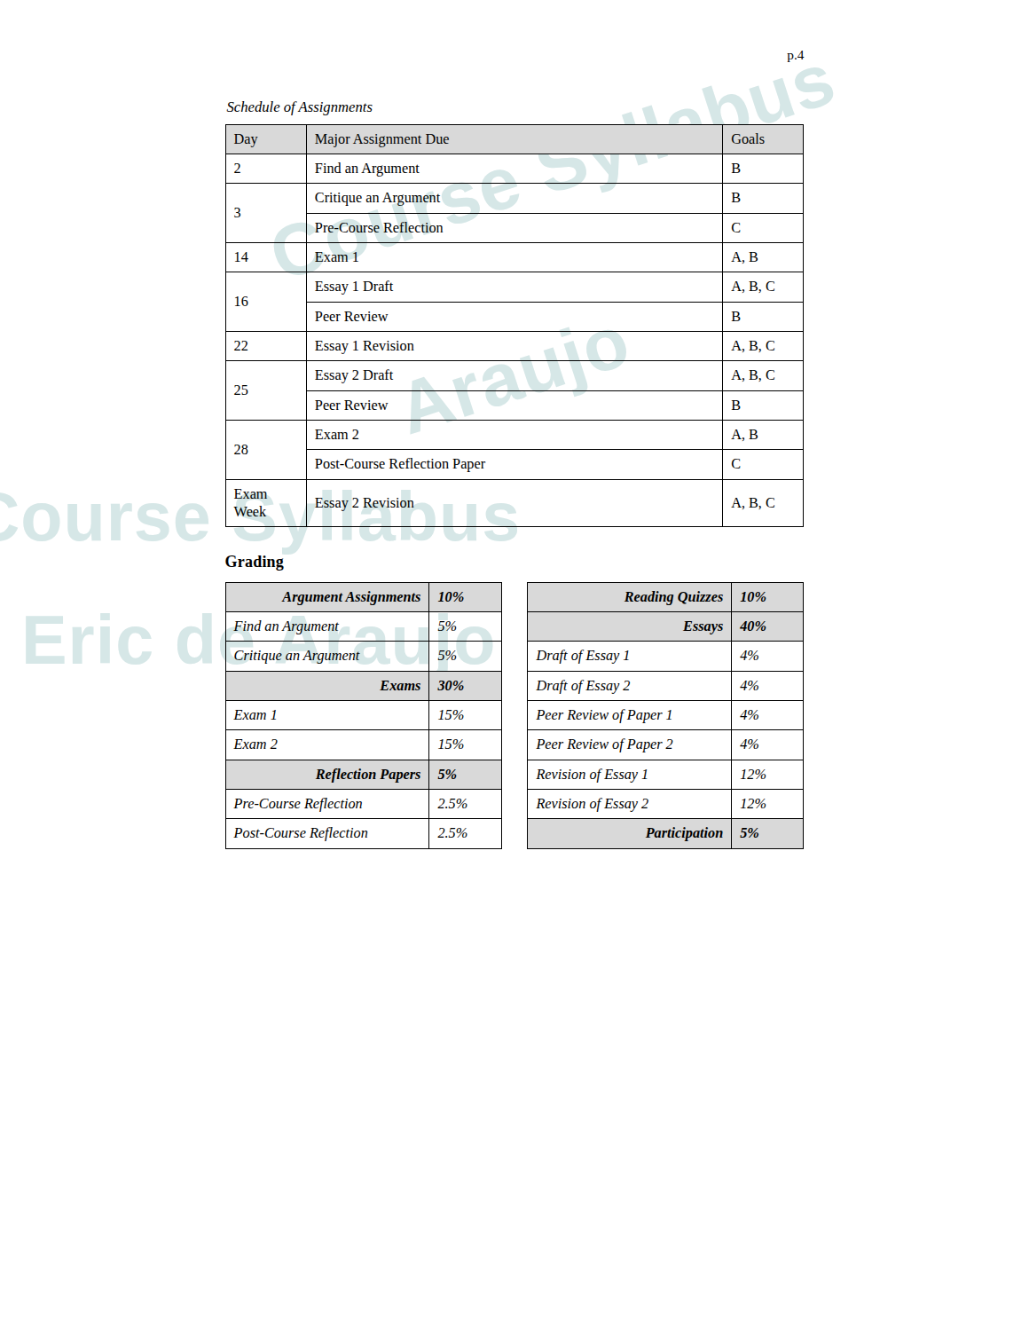Course Syllabus
Course Syllabus
Araujo
Eric de Araujo
p.4
Schedule of Assignments
| Day | Major Assignment Due | Goals |
| --- | --- | --- |
| 2 | Find an Argument | B |
| 3 | Critique an Argument | B |
| Pre-Course Reflection | C |
| 14 | Exam 1 | A, B |
| 16 | Essay 1 Draft | A, B, C |
| Peer Review | B |
| 22 | Essay 1 Revision | A, B, C |
| 25 | Essay 2 Draft | A, B, C |
| Peer Review | B |
| 28 | Exam 2 | A, B |
| Post-Course Reflection Paper | C |
| Exam Week | Essay 2 Revision | A, B, C |
Grading
| Argument Assignments | 10% |
| Find an Argument | 5% |
| Critique an Argument | 5% |
| Exams | 30% |
| Exam 1 | 15% |
| Exam 2 | 15% |
| Reflection Papers | 5% |
| Pre-Course Reflection | 2.5% |
| Post-Course Reflection | 2.5% |
| Reading Quizzes | 10% |
| Essays | 40% |
| Draft of Essay 1 | 4% |
| Draft of Essay 2 | 4% |
| Peer Review of Paper 1 | 4% |
| Peer Review of Paper 2 | 4% |
| Revision of Essay 1 | 12% |
| Revision of Essay 2 | 12% |
| Participation | 5% |